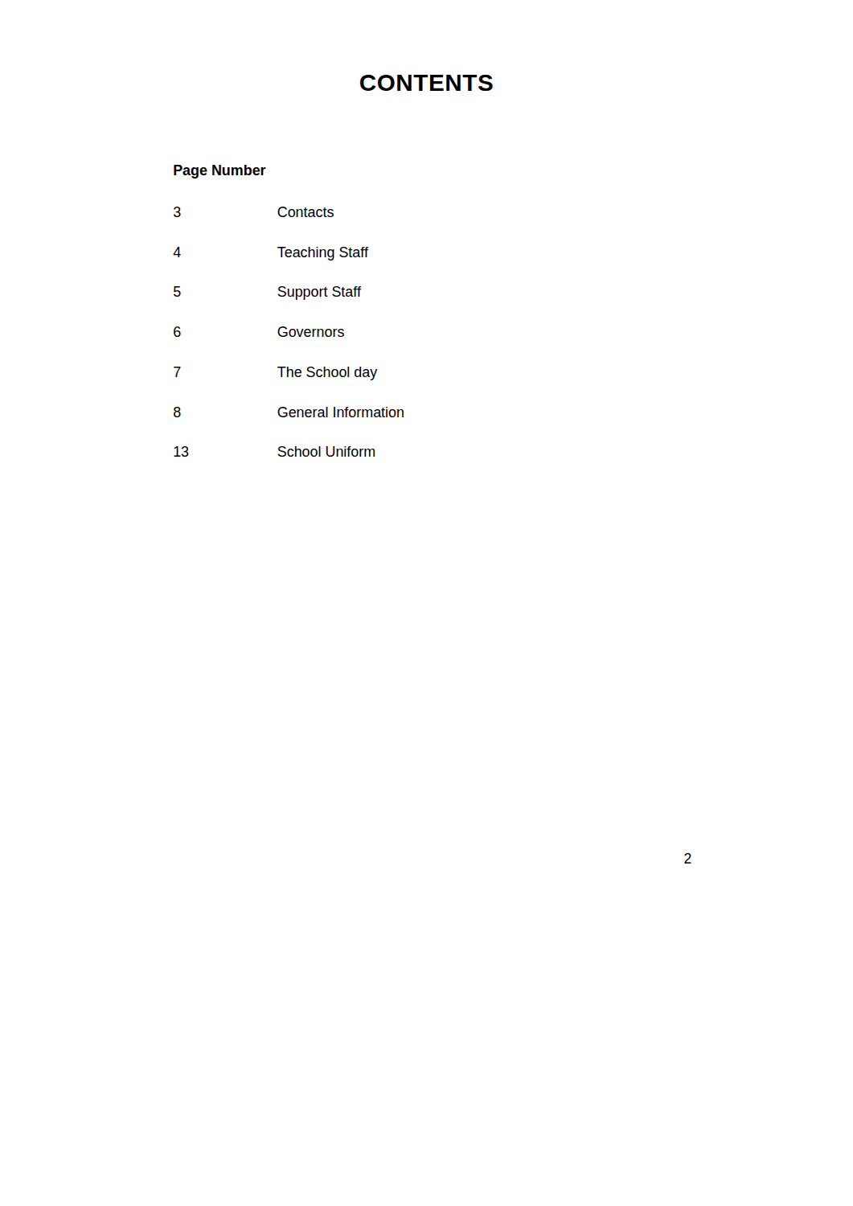CONTENTS
Page Number
| 3 | Contacts |
| 4 | Teaching Staff |
| 5 | Support Staff |
| 6 | Governors |
| 7 | The School day |
| 8 | General Information |
| 13 | School Uniform |
2